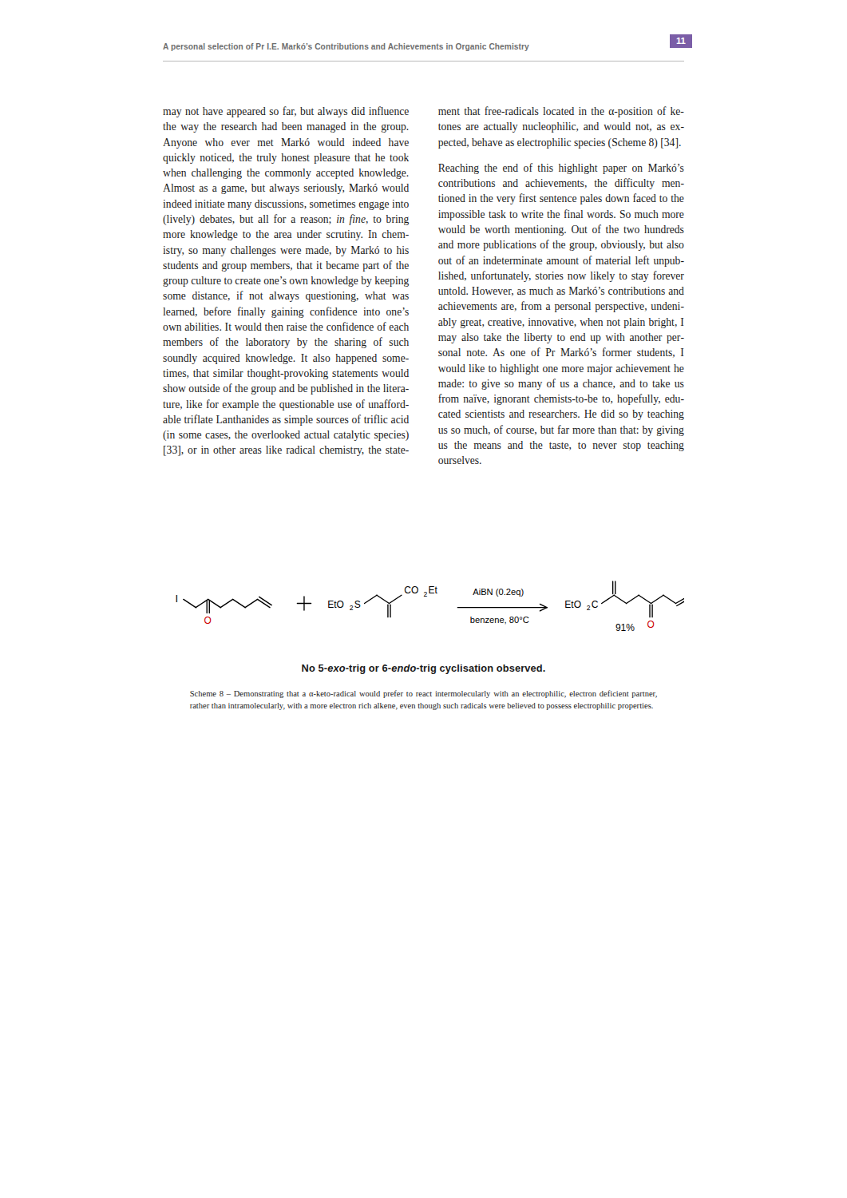A personal selection of Pr I.E. Markó’s Contributions and Achievements in Organic Chemistry
11
may not have appeared so far, but always did influence the way the research had been managed in the group. Anyone who ever met Markó would indeed have quickly noticed, the truly honest pleasure that he took when challenging the commonly accepted knowledge. Almost as a game, but always seriously, Markó would indeed initiate many discussions, sometimes engage into (lively) debates, but all for a reason; in fine, to bring more knowledge to the area under scrutiny. In chemistry, so many challenges were made, by Markó to his students and group members, that it became part of the group culture to create one’s own knowledge by keeping some distance, if not always questioning, what was learned, before finally gaining confidence into one’s own abilities. It would then raise the confidence of each members of the laboratory by the sharing of such soundly acquired knowledge. It also happened sometimes, that similar thought-provoking statements would show outside of the group and be published in the literature, like for example the questionable use of unaffordable triflate Lanthanides as simple sources of triflic acid (in some cases, the overlooked actual catalytic species) [33], or in other areas like radical chemistry, the statement that free-radicals located in the α-position of ketones are actually nucleophilic, and would not, as expected, behave as electrophilic species (Scheme 8) [34].
Reaching the end of this highlight paper on Markó’s contributions and achievements, the difficulty mentioned in the very first sentence pales down faced to the impossible task to write the final words. So much more would be worth mentioning. Out of the two hundreds and more publications of the group, obviously, but also out of an indeterminate amount of material left unpublished, unfortunately, stories now likely to stay forever untold. However, as much as Markó’s contributions and achievements are, from a personal perspective, undeniably great, creative, innovative, when not plain bright, I may also take the liberty to end up with another personal note. As one of Pr Markó’s former students, I would like to highlight one more major achievement he made: to give so many of us a chance, and to take us from naïve, ignorant chemists-to-be to, hopefully, educated scientists and researchers. He did so by teaching us so much, of course, but far more than that: by giving us the means and the taste, to never stop teaching ourselves.
I O EtO 2 S CO 2 Et AiBN (0.2eq) benzene, 80°C EtO 2 C O 91%
No 5-exo-trig or 6-endo-trig cyclisation observed.
Scheme 8 – Demonstrating that a α-keto-radical would prefer to react intermolecularly with an electrophilic, electron deficient partner, rather than intramolecularly, with a more electron rich alkene, even though such radicals were believed to possess electrophilic properties.